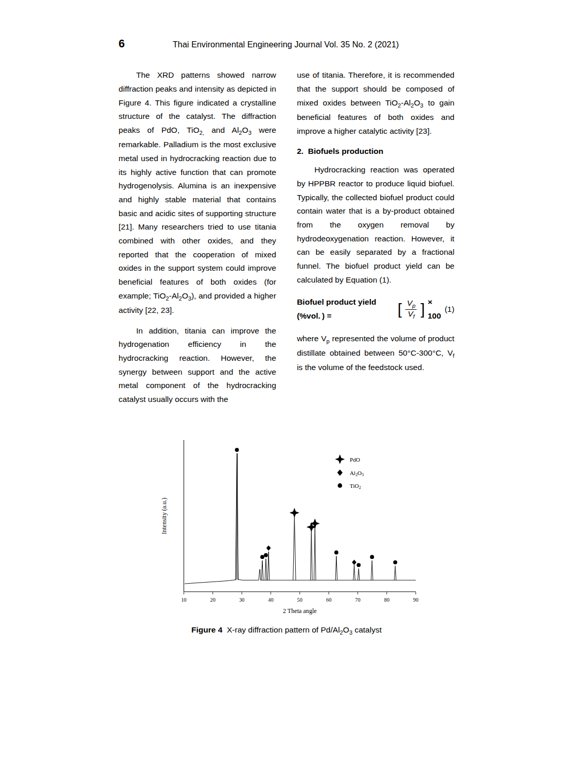6
Thai Environmental Engineering Journal Vol. 35 No. 2 (2021)
The XRD patterns showed narrow diffraction peaks and intensity as depicted in Figure 4. This figure indicated a crystalline structure of the catalyst. The diffraction peaks of PdO, TiO2, and Al2O3 were remarkable. Palladium is the most exclusive metal used in hydrocracking reaction due to its highly active function that can promote hydrogenolysis. Alumina is an inexpensive and highly stable material that contains basic and acidic sites of supporting structure [21]. Many researchers tried to use titania combined with other oxides, and they reported that the cooperation of mixed oxides in the support system could improve beneficial features of both oxides (for example; TiO2-Al2O3), and provided a higher activity [22, 23].
In addition, titania can improve the hydrogenation efficiency in the hydrocracking reaction. However, the synergy between support and the active metal component of the hydrocracking catalyst usually occurs with the
use of titania. Therefore, it is recommended that the support should be composed of mixed oxides between TiO2-Al2O3 to gain beneficial features of both oxides and improve a higher catalytic activity [23].
2. Biofuels production
Hydrocracking reaction was operated by HPPBR reactor to produce liquid biofuel. Typically, the collected biofuel product could contain water that is a by-product obtained from the oxygen removal by hydrodeoxygenation reaction. However, it can be easily separated by a fractional funnel. The biofuel product yield can be calculated by Equation (1).
Biofuel product yield (%vol. ) = [ Vp Vf ] × 100
(1)
where Vp represented the volume of product distillate obtained between 50°C-300°C, Vf is the volume of the feedstock used.
10 20 30 40 50 60 70 80 90 2 Theta angle Intensity (a.u.) PdO Al2O3 TiO2
Figure 4 X-ray diffraction pattern of Pd/Al2O3 catalyst